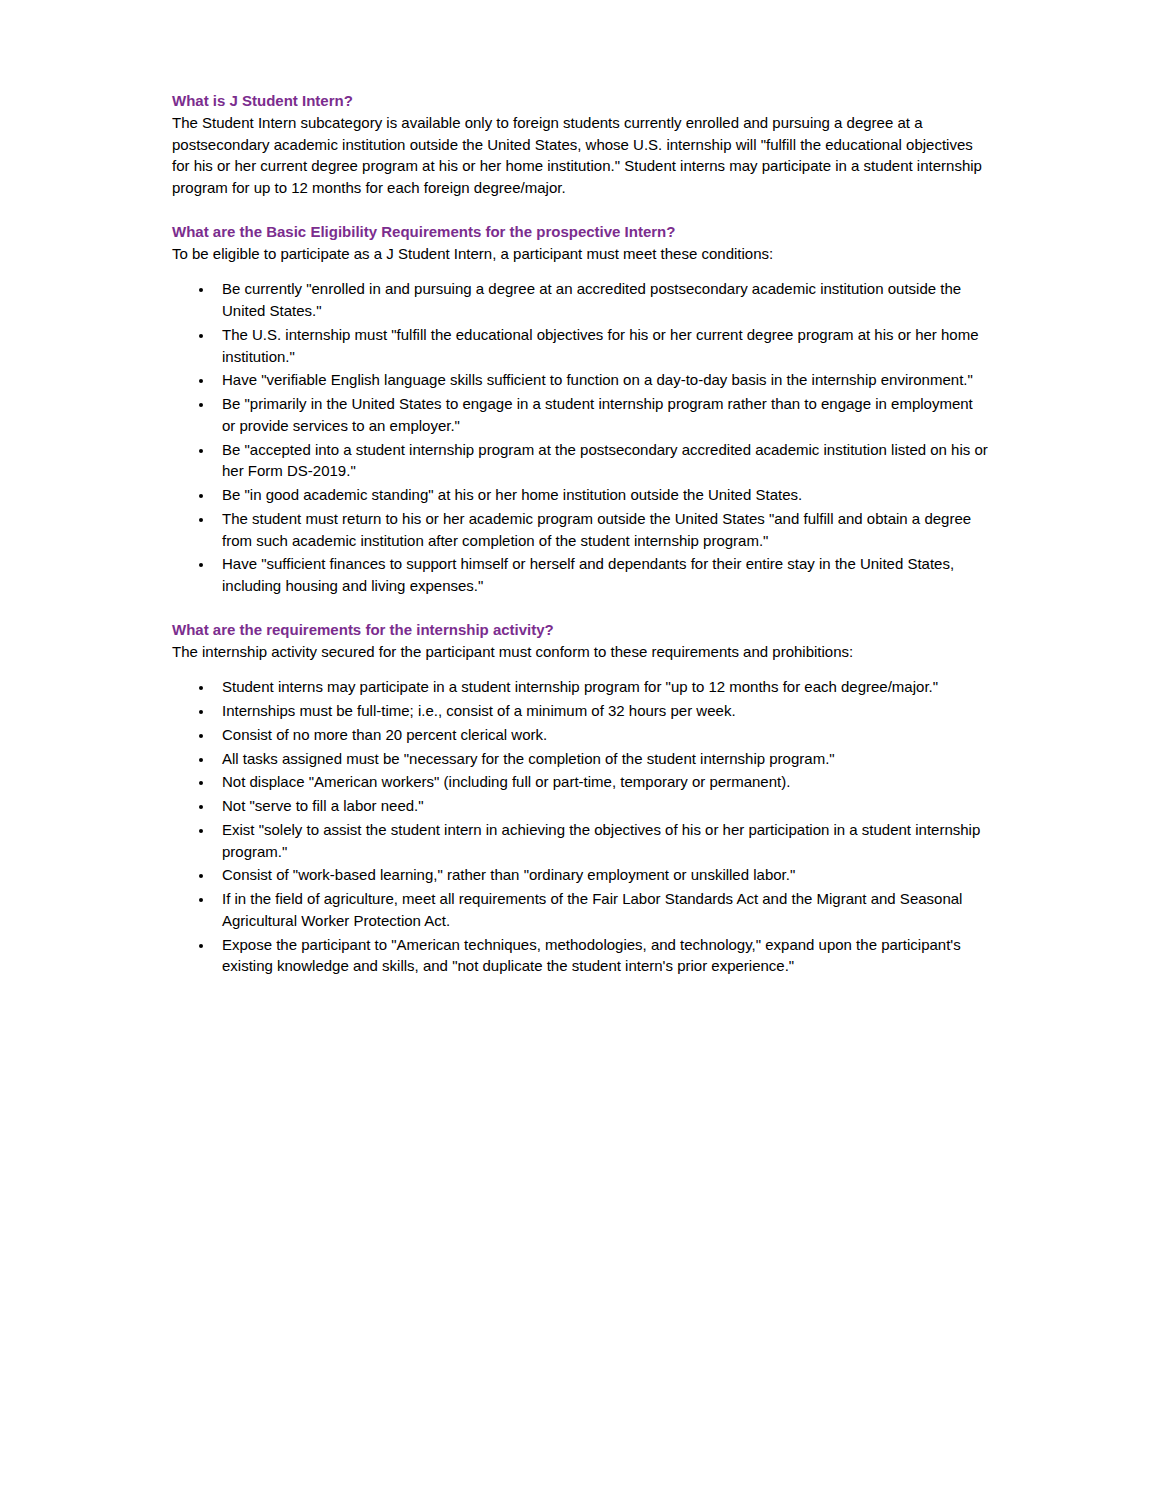What is J Student Intern?
The Student Intern subcategory is available only to foreign students currently enrolled and pursuing a degree at a postsecondary academic institution outside the United States, whose U.S. internship will "fulfill the educational objectives for his or her current degree program at his or her home institution." Student interns may participate in a student internship program for up to 12 months for each foreign degree/major.
What are the Basic Eligibility Requirements for the prospective Intern?
To be eligible to participate as a J Student Intern, a participant must meet these conditions:
Be currently "enrolled in and pursuing a degree at an accredited postsecondary academic institution outside the United States."
The U.S. internship must "fulfill the educational objectives for his or her current degree program at his or her home institution."
Have "verifiable English language skills sufficient to function on a day-to-day basis in the internship environment."
Be "primarily in the United States to engage in a student internship program rather than to engage in employment or provide services to an employer."
Be "accepted into a student internship program at the postsecondary accredited academic institution listed on his or her Form DS-2019."
Be "in good academic standing" at his or her home institution outside the United States.
The student must return to his or her academic program outside the United States "and fulfill and obtain a degree from such academic institution after completion of the student internship program."
Have "sufficient finances to support himself or herself and dependants for their entire stay in the United States, including housing and living expenses."
What are the requirements for the internship activity?
The internship activity secured for the participant must conform to these requirements and prohibitions:
Student interns may participate in a student internship program for "up to 12 months for each degree/major."
Internships must be full-time; i.e., consist of a minimum of 32 hours per week.
Consist of no more than 20 percent clerical work.
All tasks assigned must be "necessary for the completion of the student internship program."
Not displace "American workers" (including full or part-time, temporary or permanent).
Not "serve to fill a labor need."
Exist "solely to assist the student intern in achieving the objectives of his or her participation in a student internship program."
Consist of "work-based learning," rather than "ordinary employment or unskilled labor."
If in the field of agriculture, meet all requirements of the Fair Labor Standards Act and the Migrant and Seasonal Agricultural Worker Protection Act.
Expose the participant to "American techniques, methodologies, and technology," expand upon the participant's existing knowledge and skills, and "not duplicate the student intern's prior experience."